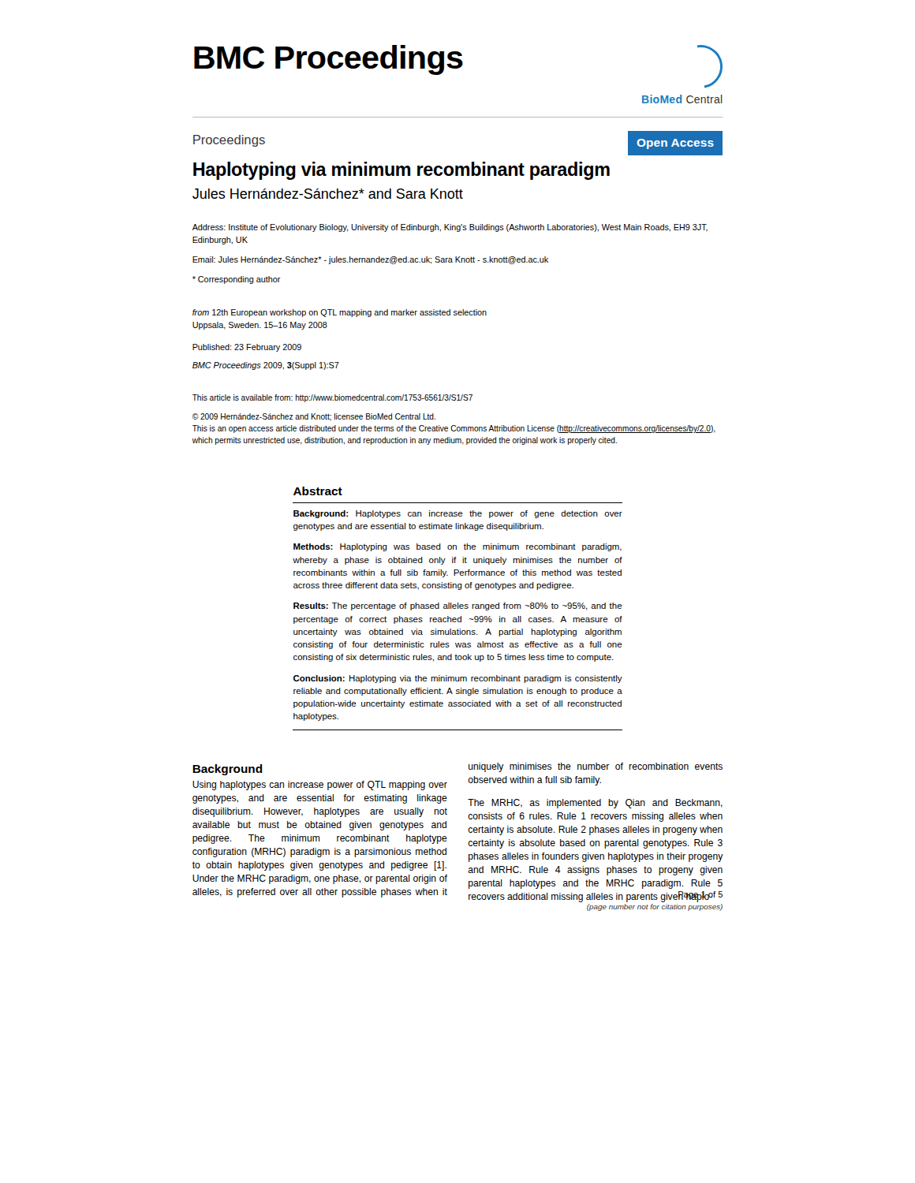BMC Proceedings
BioMed Central
Proceedings
Open Access
Haplotyping via minimum recombinant paradigm
Jules Hernández-Sánchez* and Sara Knott
Address: Institute of Evolutionary Biology, University of Edinburgh, King's Buildings (Ashworth Laboratories), West Main Roads, EH9 3JT, Edinburgh, UK
Email: Jules Hernández-Sánchez* - jules.hernandez@ed.ac.uk; Sara Knott - s.knott@ed.ac.uk
* Corresponding author
from 12th European workshop on QTL mapping and marker assisted selection
Uppsala, Sweden. 15–16 May 2008
Published: 23 February 2009
BMC Proceedings 2009, 3(Suppl 1):S7
This article is available from: http://www.biomedcentral.com/1753-6561/3/S1/S7
© 2009 Hernández-Sánchez and Knott; licensee BioMed Central Ltd.
This is an open access article distributed under the terms of the Creative Commons Attribution License (http://creativecommons.org/licenses/by/2.0), which permits unrestricted use, distribution, and reproduction in any medium, provided the original work is properly cited.
Abstract
Background: Haplotypes can increase the power of gene detection over genotypes and are essential to estimate linkage disequilibrium.
Methods: Haplotyping was based on the minimum recombinant paradigm, whereby a phase is obtained only if it uniquely minimises the number of recombinants within a full sib family. Performance of this method was tested across three different data sets, consisting of genotypes and pedigree.
Results: The percentage of phased alleles ranged from ~80% to ~95%, and the percentage of correct phases reached ~99% in all cases. A measure of uncertainty was obtained via simulations. A partial haplotyping algorithm consisting of four deterministic rules was almost as effective as a full one consisting of six deterministic rules, and took up to 5 times less time to compute.
Conclusion: Haplotyping via the minimum recombinant paradigm is consistently reliable and computationally efficient. A single simulation is enough to produce a population-wide uncertainty estimate associated with a set of all reconstructed haplotypes.
Background
Using haplotypes can increase power of QTL mapping over genotypes, and are essential for estimating linkage disequilibrium. However, haplotypes are usually not available but must be obtained given genotypes and pedigree. The minimum recombinant haplotype configuration (MRHC) paradigm is a parsimonious method to obtain haplotypes given genotypes and pedigree [1]. Under the MRHC paradigm, one phase, or parental origin of alleles, is preferred over all other possible phases when it uniquely minimises the number of recombination events observed within a full sib family.
The MRHC, as implemented by Qian and Beckmann, consists of 6 rules. Rule 1 recovers missing alleles when certainty is absolute. Rule 2 phases alleles in progeny when certainty is absolute based on parental genotypes. Rule 3 phases alleles in founders given haplotypes in their progeny and MRHC. Rule 4 assigns phases to progeny given parental haplotypes and the MRHC paradigm. Rule 5 recovers additional missing alleles in parents given haplo-
Page 1 of 5
(page number not for citation purposes)